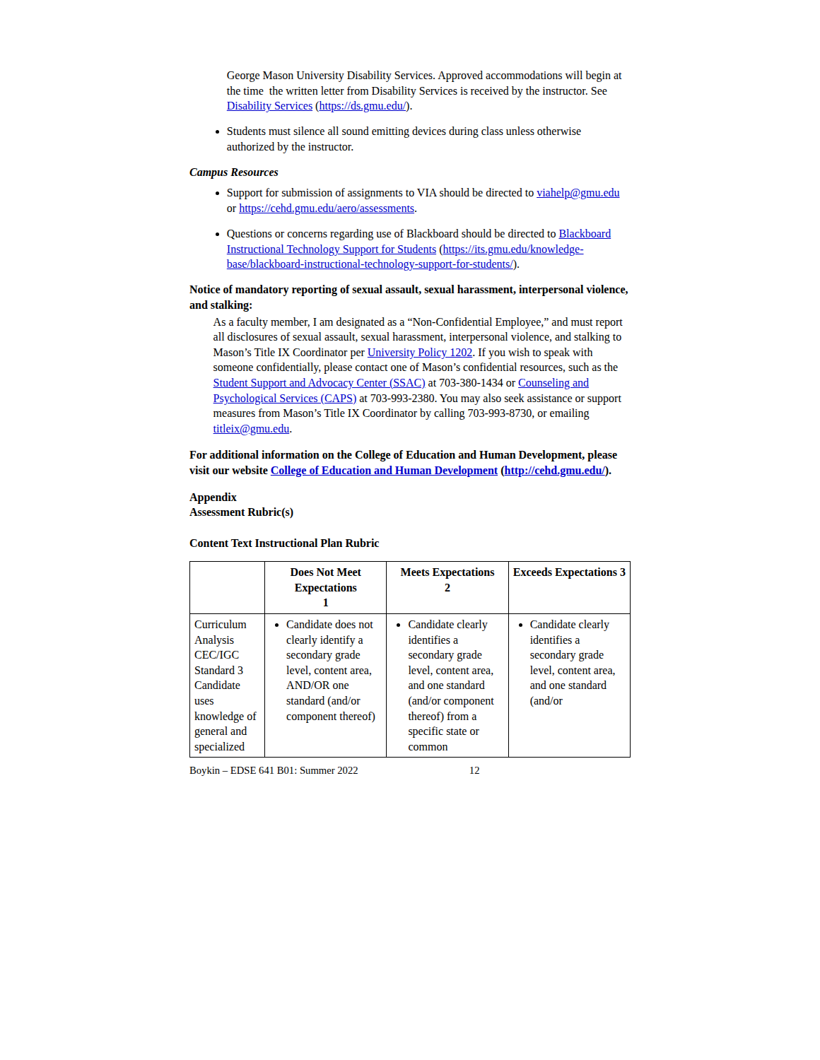George Mason University Disability Services. Approved accommodations will begin at the time the written letter from Disability Services is received by the instructor. See Disability Services (https://ds.gmu.edu/).
Students must silence all sound emitting devices during class unless otherwise authorized by the instructor.
Campus Resources
Support for submission of assignments to VIA should be directed to viahelp@gmu.edu or https://cehd.gmu.edu/aero/assessments.
Questions or concerns regarding use of Blackboard should be directed to Blackboard Instructional Technology Support for Students (https://its.gmu.edu/knowledge-base/blackboard-instructional-technology-support-for-students/).
Notice of mandatory reporting of sexual assault, sexual harassment, interpersonal violence, and stalking:
As a faculty member, I am designated as a “Non-Confidential Employee,” and must report all disclosures of sexual assault, sexual harassment, interpersonal violence, and stalking to Mason’s Title IX Coordinator per University Policy 1202. If you wish to speak with someone confidentially, please contact one of Mason’s confidential resources, such as the Student Support and Advocacy Center (SSAC) at 703-380-1434 or Counseling and Psychological Services (CAPS) at 703-993-2380. You may also seek assistance or support measures from Mason’s Title IX Coordinator by calling 703-993-8730, or emailing titleix@gmu.edu.
For additional information on the College of Education and Human Development, please visit our website College of Education and Human Development (http://cehd.gmu.edu/).
Appendix
Assessment Rubric(s)
Content Text Instructional Plan Rubric
| | Does Not Meet Expectations 1 | Meets Expectations 2 | Exceeds Expectations 3 |
| --- | --- | --- | --- |
| Curriculum Analysis CEC/IGC Standard 3 Candidate uses knowledge of general and specialized | Candidate does not clearly identify a secondary grade level, content area, AND/OR one standard (and/or component thereof) | Candidate clearly identifies a secondary grade level, content area, and one standard (and/or component thereof) from a specific state or common | Candidate clearly identifies a secondary grade level, content area, and one standard (and/or |
Boykin – EDSE 641 B01: Summer 2022 12